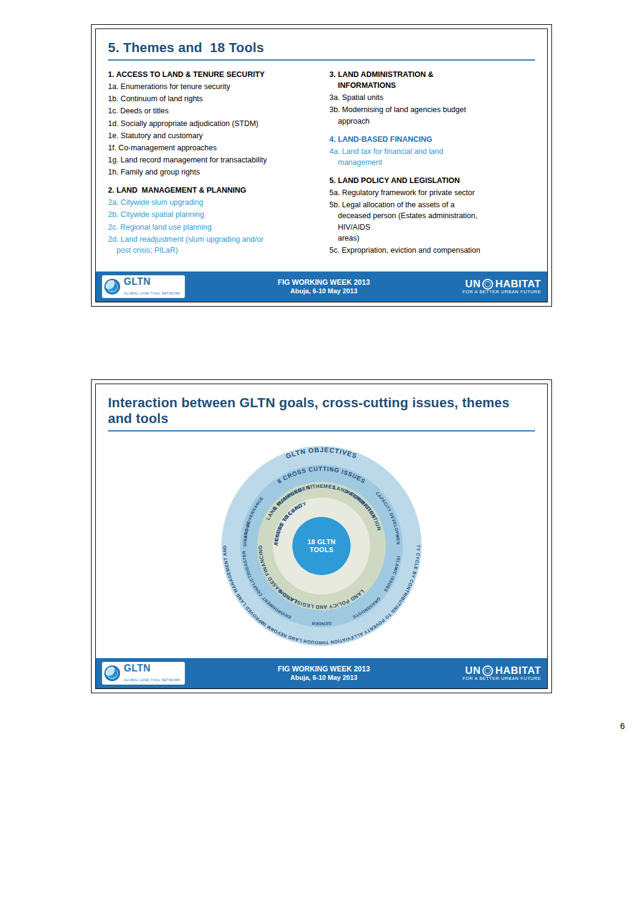5. Themes and 18 Tools
1. ACCESS TO LAND & TENURE SECURITY
1a. Enumerations for tenure security
1b. Continuum of land rights
1c. Deeds or titles
1d. Socially appropriate adjudication (STDM)
1e. Statutory and customary
1f. Co-management approaches
1g. Land record management for transactability
1h. Family and group rights
2. LAND MANAGEMENT & PLANNING
2a. Citywide slum upgrading
2b. Citywide spatial planning
2c. Regional land use planning
2d. Land readjustment (slum upgrading and/orpost crisis; PILaR)
3. LAND ADMINISTRATION &INFORMATIONS
3a. Spatial units
3b. Modernising of land agencies budgetapproach
4. LAND-BASED FINANCING
4a. Land tax for financial and landmanagement
5. LAND POLICY AND LEGISLATION
5a. Regulatory framework for private sector
5b. Legal allocation of the assets of adeceased person (Estates administration, HIV/AIDS areas)
5c. Expropriation, eviction and compensation
GLTN
GLOBAL LAND TOOL NETWORK
FIG WORKING WEEK 2013
Abuja, 6-10 May 2013
UN HABITAT
FOR A BETTER URBAN FUTURE
Interaction between GLTN goals, cross-cutting issues, themes and tools
18 GLTN
TOOLS
GLTN OBJECTIVES BREAKING THE POVERTY CYCLE BY CONTRIBUTING TO POVERTY ALLEVIATION THROUGH LAND REFORM IMPROVED LAND MANAGEMENT AND SECURITY OF TENURE 8 CROSS CUTTING ISSUES LAND GOVERNANCE CAPACITY DEVELOPMENT ISLAMIC ISSUES GRASSROOTS GENDER ENVIRONMENT CONFLICT/DISASTER INDIGENOUS 5 THEMES LAND MANAGEMENT & PLANNING LAND ADMINISTRATION INFORMATION LAND POLICY AND LEGISLATION LAND-BASED FINANCING ACCESS TO LAND & TENURE SECURITY
GLTN
GLOBAL LAND TOOL NETWORK
FIG WORKING WEEK 2013
Abuja, 6-10 May 2013
UN HABITAT
FOR A BETTER URBAN FUTURE
6